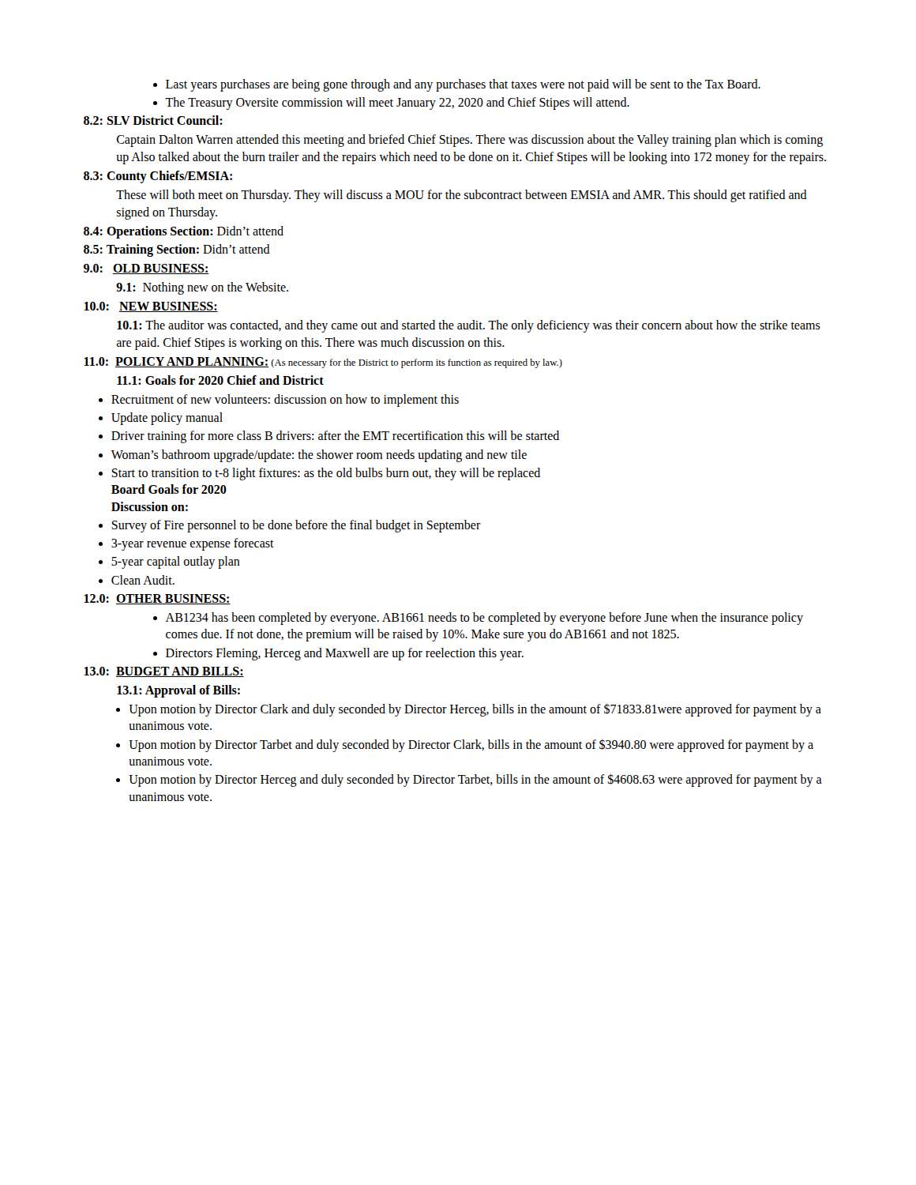Last years purchases are being gone through and any purchases that taxes were not paid will be sent to the Tax Board.
The Treasury Oversite commission will meet January 22, 2020 and Chief Stipes will attend.
8.2: SLV District Council:
Captain Dalton Warren attended this meeting and briefed Chief Stipes. There was discussion about the Valley training plan which is coming up Also talked about the burn trailer and the repairs which need to be done on it. Chief Stipes will be looking into 172 money for the repairs.
8.3: County Chiefs/EMSIA:
These will both meet on Thursday. They will discuss a MOU for the subcontract between EMSIA and AMR. This should get ratified and signed on Thursday.
8.4: Operations Section: Didn’t attend
8.5: Training Section: Didn’t attend
9.0: OLD BUSINESS:
9.1: Nothing new on the Website.
10.0: NEW BUSINESS:
10.1: The auditor was contacted, and they came out and started the audit. The only deficiency was their concern about how the strike teams are paid. Chief Stipes is working on this. There was much discussion on this.
11.0: POLICY AND PLANNING: (As necessary for the District to perform its function as required by law.)
11.1: Goals for 2020 Chief and District
Recruitment of new volunteers: discussion on how to implement this
Update policy manual
Driver training for more class B drivers: after the EMT recertification this will be started
Woman’s bathroom upgrade/update: the shower room needs updating and new tile
Start to transition to t-8 light fixtures: as the old bulbs burn out, they will be replaced
Board Goals for 2020
Discussion on:
Survey of Fire personnel to be done before the final budget in September
3-year revenue expense forecast
5-year capital outlay plan
Clean Audit.
12.0: OTHER BUSINESS:
AB1234 has been completed by everyone. AB1661 needs to be completed by everyone before June when the insurance policy comes due. If not done, the premium will be raised by 10%. Make sure you do AB1661 and not 1825.
Directors Fleming, Herceg and Maxwell are up for reelection this year.
13.0: BUDGET AND BILLS:
13.1: Approval of Bills:
Upon motion by Director Clark and duly seconded by Director Herceg, bills in the amount of $71833.81were approved for payment by a unanimous vote.
Upon motion by Director Tarbet and duly seconded by Director Clark, bills in the amount of $3940.80 were approved for payment by a unanimous vote.
Upon motion by Director Herceg and duly seconded by Director Tarbet, bills in the amount of $4608.63 were approved for payment by a unanimous vote.